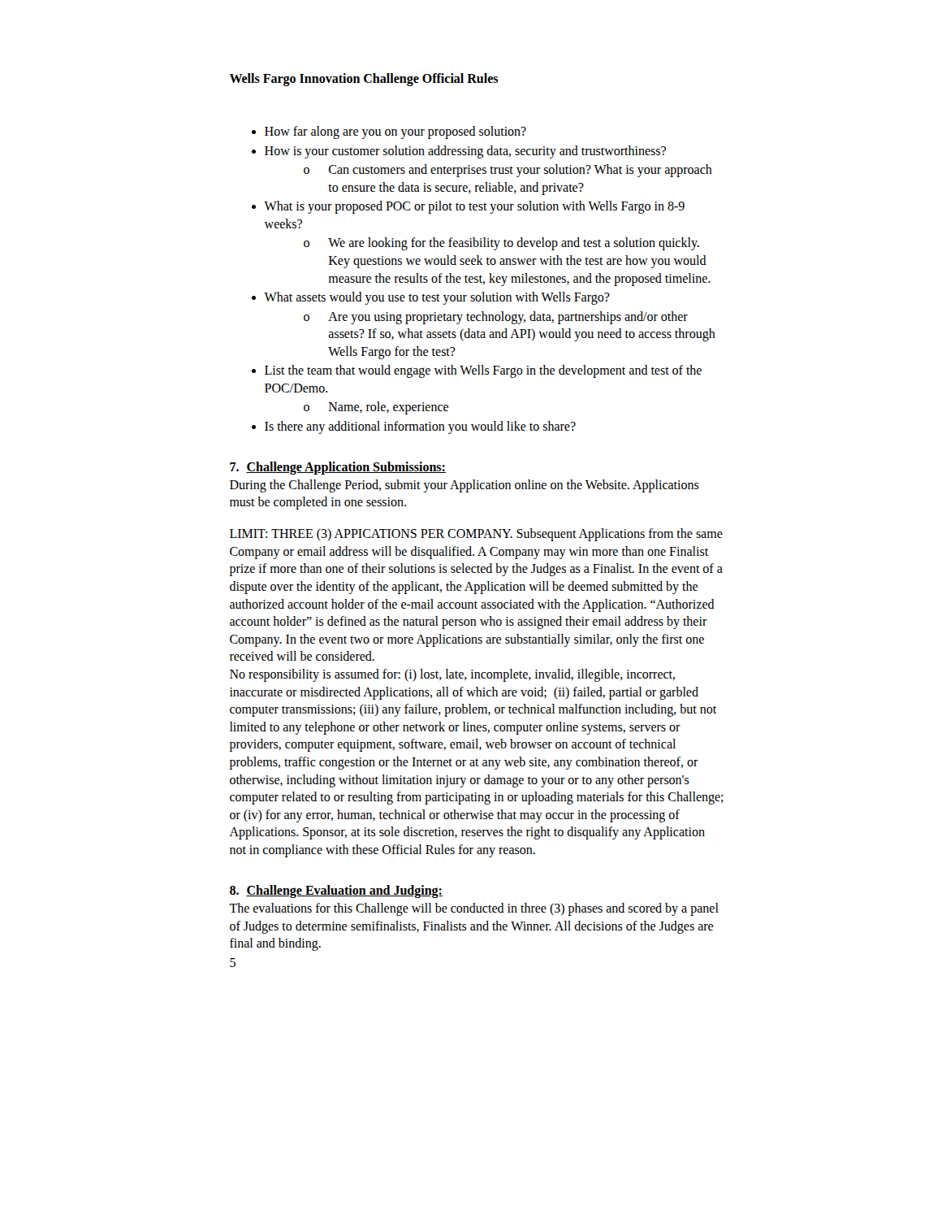Wells Fargo Innovation Challenge Official Rules
How far along are you on your proposed solution?
How is your customer solution addressing data, security and trustworthiness?
Can customers and enterprises trust your solution? What is your approach to ensure the data is secure, reliable, and private?
What is your proposed POC or pilot to test your solution with Wells Fargo in 8-9 weeks?
We are looking for the feasibility to develop and test a solution quickly. Key questions we would seek to answer with the test are how you would measure the results of the test, key milestones, and the proposed timeline.
What assets would you use to test your solution with Wells Fargo?
Are you using proprietary technology, data, partnerships and/or other assets? If so, what assets (data and API) would you need to access through Wells Fargo for the test?
List the team that would engage with Wells Fargo in the development and test of the POC/Demo.
Name, role, experience
Is there any additional information you would like to share?
7. Challenge Application Submissions:
During the Challenge Period, submit your Application online on the Website. Applications must be completed in one session.
LIMIT: THREE (3) APPICATIONS PER COMPANY. Subsequent Applications from the same Company or email address will be disqualified. A Company may win more than one Finalist prize if more than one of their solutions is selected by the Judges as a Finalist. In the event of a dispute over the identity of the applicant, the Application will be deemed submitted by the authorized account holder of the e-mail account associated with the Application. “Authorized account holder” is defined as the natural person who is assigned their email address by their Company. In the event two or more Applications are substantially similar, only the first one received will be considered.
No responsibility is assumed for: (i) lost, late, incomplete, invalid, illegible, incorrect, inaccurate or misdirected Applications, all of which are void; (ii) failed, partial or garbled computer transmissions; (iii) any failure, problem, or technical malfunction including, but not limited to any telephone or other network or lines, computer online systems, servers or providers, computer equipment, software, email, web browser on account of technical problems, traffic congestion or the Internet or at any web site, any combination thereof, or otherwise, including without limitation injury or damage to your or to any other person's computer related to or resulting from participating in or uploading materials for this Challenge; or (iv) for any error, human, technical or otherwise that may occur in the processing of Applications. Sponsor, at its sole discretion, reserves the right to disqualify any Application not in compliance with these Official Rules for any reason.
8. Challenge Evaluation and Judging:
The evaluations for this Challenge will be conducted in three (3) phases and scored by a panel of Judges to determine semifinalists, Finalists and the Winner. All decisions of the Judges are final and binding.
5